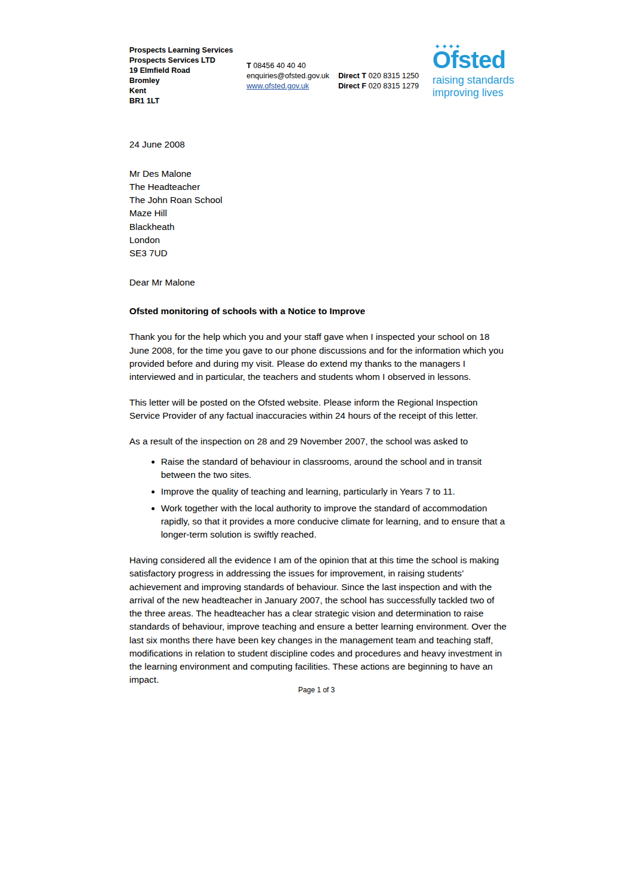Prospects Learning Services
Prospects Services LTD
19 Elmfield Road
Bromley
Kent
BR1 1LT
T 08456 40 40 40
enquiries@ofsted.gov.uk
Direct T 020 8315 1250
www.ofsted.gov.uk
Direct F 020 8315 1279
✦✦✦✦
Ofsted
raising standards
improving lives
24 June 2008
Mr Des Malone
The Headteacher
The John Roan School
Maze Hill
Blackheath
London
SE3 7UD
Dear Mr Malone
Ofsted monitoring of schools with a Notice to Improve
Thank you for the help which you and your staff gave when I inspected your school on 18 June 2008, for the time you gave to our phone discussions and for the information which you provided before and during my visit. Please do extend my thanks to the managers I interviewed and in particular, the teachers and students whom I observed in lessons.
This letter will be posted on the Ofsted website. Please inform the Regional Inspection Service Provider of any factual inaccuracies within 24 hours of the receipt of this letter.
As a result of the inspection on 28 and 29 November 2007, the school was asked to
Raise the standard of behaviour in classrooms, around the school and in transit between the two sites.
Improve the quality of teaching and learning, particularly in Years 7 to 11.
Work together with the local authority to improve the standard of accommodation rapidly, so that it provides a more conducive climate for learning, and to ensure that a longer-term solution is swiftly reached.
Having considered all the evidence I am of the opinion that at this time the school is making satisfactory progress in addressing the issues for improvement, in raising students’ achievement and improving standards of behaviour. Since the last inspection and with the arrival of the new headteacher in January 2007, the school has successfully tackled two of the three areas. The headteacher has a clear strategic vision and determination to raise standards of behaviour, improve teaching and ensure a better learning environment. Over the last six months there have been key changes in the management team and teaching staff, modifications in relation to student discipline codes and procedures and heavy investment in the learning environment and computing facilities. These actions are beginning to have an impact.
Page 1 of 3